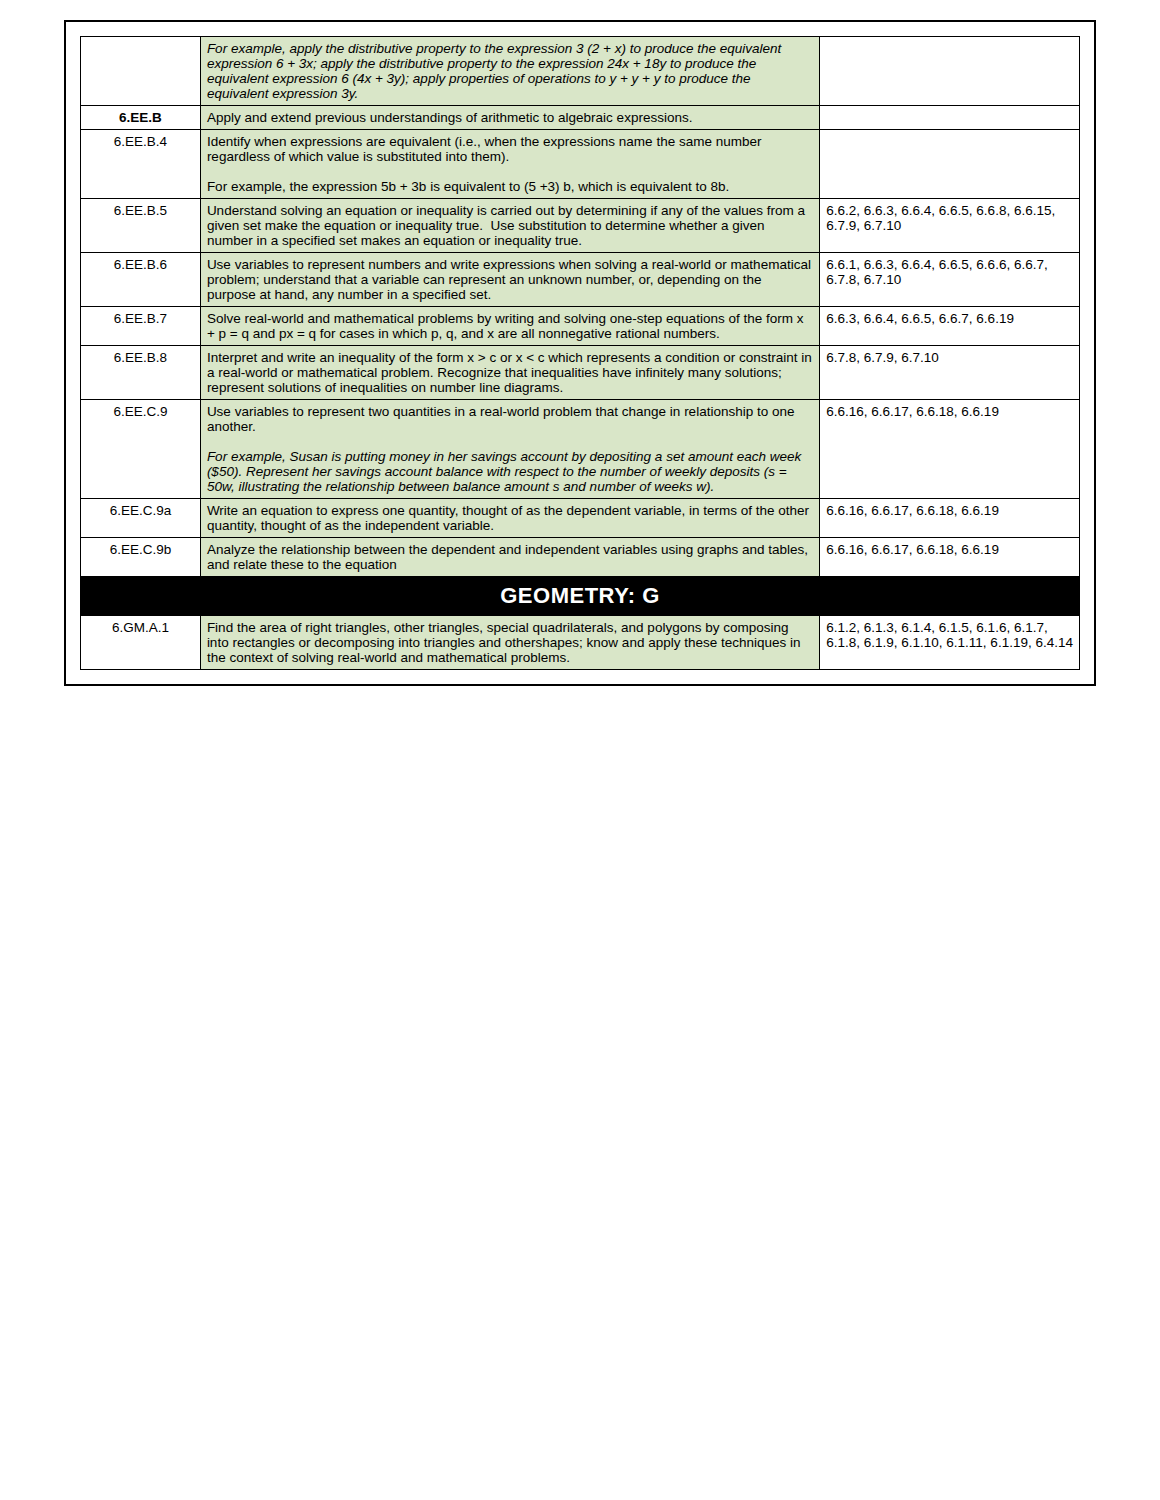| | For example, apply the distributive property to the expression 3 (2 + x) to produce the equivalent expression 6 + 3x; apply the distributive property to the expression 24x + 18y to produce the equivalent expression 6 (4x + 3y); apply properties of operations to y + y + y to produce the equivalent expression 3y. | |
| 6.EE.B | Apply and extend previous understandings of arithmetic to algebraic expressions. | |
| 6.EE.B.4 | Identify when expressions are equivalent (i.e., when the expressions name the same number regardless of which value is substituted into them). For example, the expression 5b + 3b is equivalent to (5 +3) b, which is equivalent to 8b. | |
| 6.EE.B.5 | Understand solving an equation or inequality is carried out by determining if any of the values from a given set make the equation or inequality true. Use substitution to determine whether a given number in a specified set makes an equation or inequality true. | 6.6.2, 6.6.3, 6.6.4, 6.6.5, 6.6.8, 6.6.15, 6.7.9, 6.7.10 |
| 6.EE.B.6 | Use variables to represent numbers and write expressions when solving a real-world or mathematical problem; understand that a variable can represent an unknown number, or, depending on the purpose at hand, any number in a specified set. | 6.6.1, 6.6.3, 6.6.4, 6.6.5, 6.6.6, 6.6.7, 6.7.8, 6.7.10 |
| 6.EE.B.7 | Solve real-world and mathematical problems by writing and solving one-step equations of the form x + p = q and px = q for cases in which p, q, and x are all nonnegative rational numbers. | 6.6.3, 6.6.4, 6.6.5, 6.6.7, 6.6.19 |
| 6.EE.B.8 | Interpret and write an inequality of the form x > c or x < c which represents a condition or constraint in a real-world or mathematical problem. Recognize that inequalities have infinitely many solutions; represent solutions of inequalities on number line diagrams. | 6.7.8, 6.7.9, 6.7.10 |
| 6.EE.C.9 | Use variables to represent two quantities in a real-world problem that change in relationship to one another. For example, Susan is putting money in her savings account by depositing a set amount each week ($50). Represent her savings account balance with respect to the number of weekly deposits (s = 50w, illustrating the relationship between balance amount s and number of weeks w). | 6.6.16, 6.6.17, 6.6.18, 6.6.19 |
| 6.EE.C.9a | Write an equation to express one quantity, thought of as the dependent variable, in terms of the other quantity, thought of as the independent variable. | 6.6.16, 6.6.17, 6.6.18, 6.6.19 |
| 6.EE.C.9b | Analyze the relationship between the dependent and independent variables using graphs and tables, and relate these to the equation | 6.6.16, 6.6.17, 6.6.18, 6.6.19 |
| GEOMETRY: G |
| 6.GM.A.1 | Find the area of right triangles, other triangles, special quadrilaterals, and polygons by composing into rectangles or decomposing into triangles and othershapes; know and apply these techniques in the context of solving real-world and mathematical problems. | 6.1.2, 6.1.3, 6.1.4, 6.1.5, 6.1.6, 6.1.7, 6.1.8, 6.1.9, 6.1.10, 6.1.11, 6.1.19, 6.4.14 |